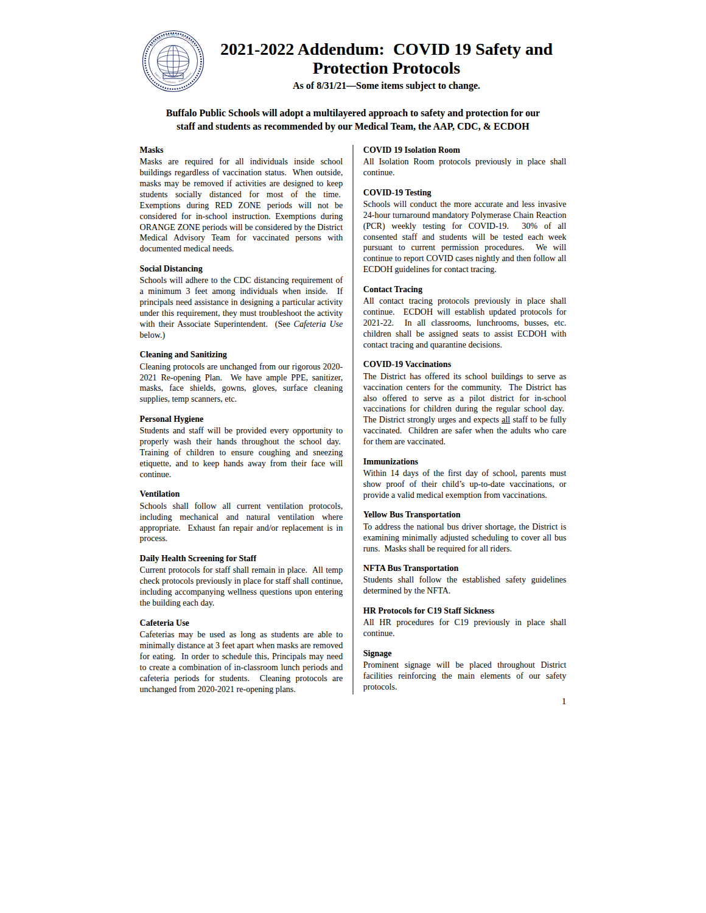BUFFALO PUBLIC SCHOOLS Equity · Excellence · Achievement
2021-2022 Addendum: COVID 19 Safety and Protection Protocols
As of 8/31/21—Some items subject to change.
Buffalo Public Schools will adopt a multilayered approach to safety and protection for our staff and students as recommended by our Medical Team, the AAP, CDC, & ECDOH
Masks
Masks are required for all individuals inside school buildings regardless of vaccination status. When outside, masks may be removed if activities are designed to keep students socially distanced for most of the time. Exemptions during RED ZONE periods will not be considered for in-school instruction. Exemptions during ORANGE ZONE periods will be considered by the District Medical Advisory Team for vaccinated persons with documented medical needs.
Social Distancing
Schools will adhere to the CDC distancing requirement of a minimum 3 feet among individuals when inside. If principals need assistance in designing a particular activity under this requirement, they must troubleshoot the activity with their Associate Superintendent. (See Cafeteria Use below.)
Cleaning and Sanitizing
Cleaning protocols are unchanged from our rigorous 2020-2021 Re-opening Plan. We have ample PPE, sanitizer, masks, face shields, gowns, gloves, surface cleaning supplies, temp scanners, etc.
Personal Hygiene
Students and staff will be provided every opportunity to properly wash their hands throughout the school day. Training of children to ensure coughing and sneezing etiquette, and to keep hands away from their face will continue.
Ventilation
Schools shall follow all current ventilation protocols, including mechanical and natural ventilation where appropriate. Exhaust fan repair and/or replacement is in process.
Daily Health Screening for Staff
Current protocols for staff shall remain in place. All temp check protocols previously in place for staff shall continue, including accompanying wellness questions upon entering the building each day.
Cafeteria Use
Cafeterias may be used as long as students are able to minimally distance at 3 feet apart when masks are removed for eating. In order to schedule this, Principals may need to create a combination of in-classroom lunch periods and cafeteria periods for students. Cleaning protocols are unchanged from 2020-2021 re-opening plans.
COVID 19 Isolation Room
All Isolation Room protocols previously in place shall continue.
COVID-19 Testing
Schools will conduct the more accurate and less invasive 24-hour turnaround mandatory Polymerase Chain Reaction (PCR) weekly testing for COVID-19. 30% of all consented staff and students will be tested each week pursuant to current permission procedures. We will continue to report COVID cases nightly and then follow all ECDOH guidelines for contact tracing.
Contact Tracing
All contact tracing protocols previously in place shall continue. ECDOH will establish updated protocols for 2021-22. In all classrooms, lunchrooms, busses, etc. children shall be assigned seats to assist ECDOH with contact tracing and quarantine decisions.
COVID-19 Vaccinations
The District has offered its school buildings to serve as vaccination centers for the community. The District has also offered to serve as a pilot district for in-school vaccinations for children during the regular school day. The District strongly urges and expects all staff to be fully vaccinated. Children are safer when the adults who care for them are vaccinated.
Immunizations
Within 14 days of the first day of school, parents must show proof of their child’s up-to-date vaccinations, or provide a valid medical exemption from vaccinations.
Yellow Bus Transportation
To address the national bus driver shortage, the District is examining minimally adjusted scheduling to cover all bus runs. Masks shall be required for all riders.
NFTA Bus Transportation
Students shall follow the established safety guidelines determined by the NFTA.
HR Protocols for C19 Staff Sickness
All HR procedures for C19 previously in place shall continue.
Signage
Prominent signage will be placed throughout District facilities reinforcing the main elements of our safety protocols.
1